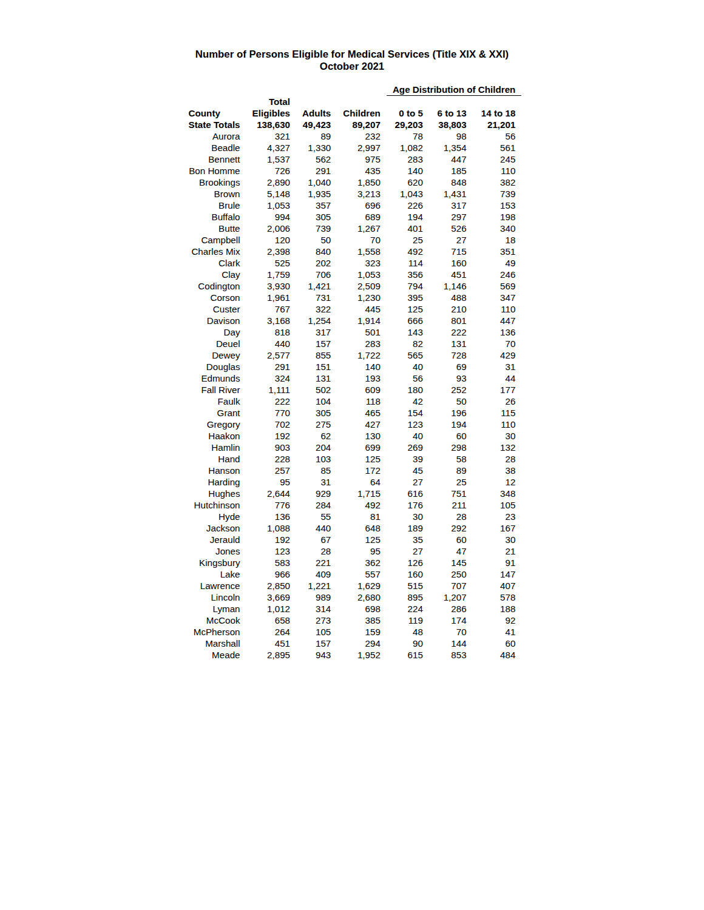Number of Persons Eligible for Medical Services (Title XIX & XXI)
October 2021
| | Age Distribution of Children |
| --- | --- |
| | Total | |
| County | Eligibles | Adults | Children | 0 to 5 | 6 to 13 | 14 to 18 |
| State Totals | 138,630 | 49,423 | 89,207 | 29,203 | 38,803 | 21,201 |
| Aurora | 321 | 89 | 232 | 78 | 98 | 56 |
| Beadle | 4,327 | 1,330 | 2,997 | 1,082 | 1,354 | 561 |
| Bennett | 1,537 | 562 | 975 | 283 | 447 | 245 |
| Bon Homme | 726 | 291 | 435 | 140 | 185 | 110 |
| Brookings | 2,890 | 1,040 | 1,850 | 620 | 848 | 382 |
| Brown | 5,148 | 1,935 | 3,213 | 1,043 | 1,431 | 739 |
| Brule | 1,053 | 357 | 696 | 226 | 317 | 153 |
| Buffalo | 994 | 305 | 689 | 194 | 297 | 198 |
| Butte | 2,006 | 739 | 1,267 | 401 | 526 | 340 |
| Campbell | 120 | 50 | 70 | 25 | 27 | 18 |
| Charles Mix | 2,398 | 840 | 1,558 | 492 | 715 | 351 |
| Clark | 525 | 202 | 323 | 114 | 160 | 49 |
| Clay | 1,759 | 706 | 1,053 | 356 | 451 | 246 |
| Codington | 3,930 | 1,421 | 2,509 | 794 | 1,146 | 569 |
| Corson | 1,961 | 731 | 1,230 | 395 | 488 | 347 |
| Custer | 767 | 322 | 445 | 125 | 210 | 110 |
| Davison | 3,168 | 1,254 | 1,914 | 666 | 801 | 447 |
| Day | 818 | 317 | 501 | 143 | 222 | 136 |
| Deuel | 440 | 157 | 283 | 82 | 131 | 70 |
| Dewey | 2,577 | 855 | 1,722 | 565 | 728 | 429 |
| Douglas | 291 | 151 | 140 | 40 | 69 | 31 |
| Edmunds | 324 | 131 | 193 | 56 | 93 | 44 |
| Fall River | 1,111 | 502 | 609 | 180 | 252 | 177 |
| Faulk | 222 | 104 | 118 | 42 | 50 | 26 |
| Grant | 770 | 305 | 465 | 154 | 196 | 115 |
| Gregory | 702 | 275 | 427 | 123 | 194 | 110 |
| Haakon | 192 | 62 | 130 | 40 | 60 | 30 |
| Hamlin | 903 | 204 | 699 | 269 | 298 | 132 |
| Hand | 228 | 103 | 125 | 39 | 58 | 28 |
| Hanson | 257 | 85 | 172 | 45 | 89 | 38 |
| Harding | 95 | 31 | 64 | 27 | 25 | 12 |
| Hughes | 2,644 | 929 | 1,715 | 616 | 751 | 348 |
| Hutchinson | 776 | 284 | 492 | 176 | 211 | 105 |
| Hyde | 136 | 55 | 81 | 30 | 28 | 23 |
| Jackson | 1,088 | 440 | 648 | 189 | 292 | 167 |
| Jerauld | 192 | 67 | 125 | 35 | 60 | 30 |
| Jones | 123 | 28 | 95 | 27 | 47 | 21 |
| Kingsbury | 583 | 221 | 362 | 126 | 145 | 91 |
| Lake | 966 | 409 | 557 | 160 | 250 | 147 |
| Lawrence | 2,850 | 1,221 | 1,629 | 515 | 707 | 407 |
| Lincoln | 3,669 | 989 | 2,680 | 895 | 1,207 | 578 |
| Lyman | 1,012 | 314 | 698 | 224 | 286 | 188 |
| McCook | 658 | 273 | 385 | 119 | 174 | 92 |
| McPherson | 264 | 105 | 159 | 48 | 70 | 41 |
| Marshall | 451 | 157 | 294 | 90 | 144 | 60 |
| Meade | 2,895 | 943 | 1,952 | 615 | 853 | 484 |